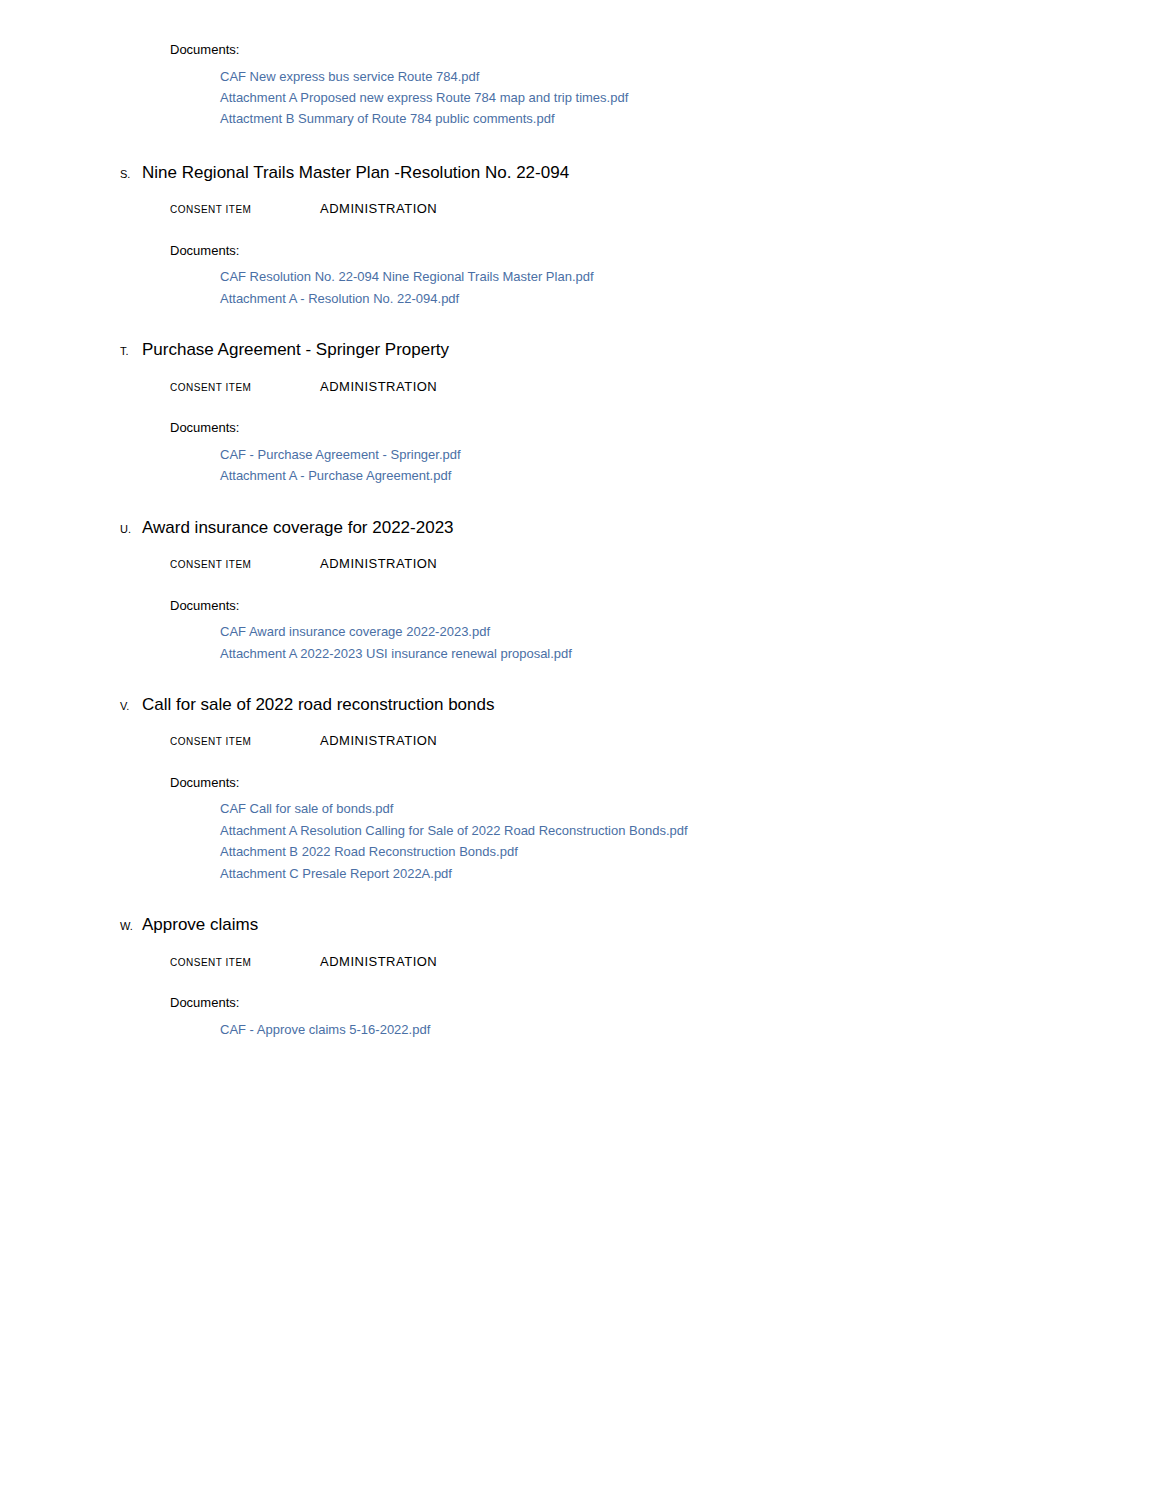Documents:
CAF New express bus service Route 784.pdf Attachment A Proposed new express Route 784 map and trip times.pdf Attactment B Summary of Route 784 public comments.pdf
S. Nine Regional Trails Master Plan -Resolution No. 22-094
CONSENT ITEM ADMINISTRATION
Documents:
CAF Resolution No. 22-094 Nine Regional Trails Master Plan.pdf Attachment A - Resolution No. 22-094.pdf
T. Purchase Agreement - Springer Property
CONSENT ITEM ADMINISTRATION
Documents:
CAF - Purchase Agreement - Springer.pdf Attachment A - Purchase Agreement.pdf
U. Award insurance coverage for 2022-2023
CONSENT ITEM ADMINISTRATION
Documents:
CAF Award insurance coverage 2022-2023.pdf Attachment A 2022-2023 USI insurance renewal proposal.pdf
V. Call for sale of 2022 road reconstruction bonds
CONSENT ITEM ADMINISTRATION
Documents:
CAF Call for sale of bonds.pdf Attachment A Resolution Calling for Sale of 2022 Road Reconstruction Bonds.pdf Attachment B 2022 Road Reconstruction Bonds.pdf Attachment C Presale Report 2022A.pdf
W. Approve claims
CONSENT ITEM ADMINISTRATION
Documents:
CAF - Approve claims 5-16-2022.pdf